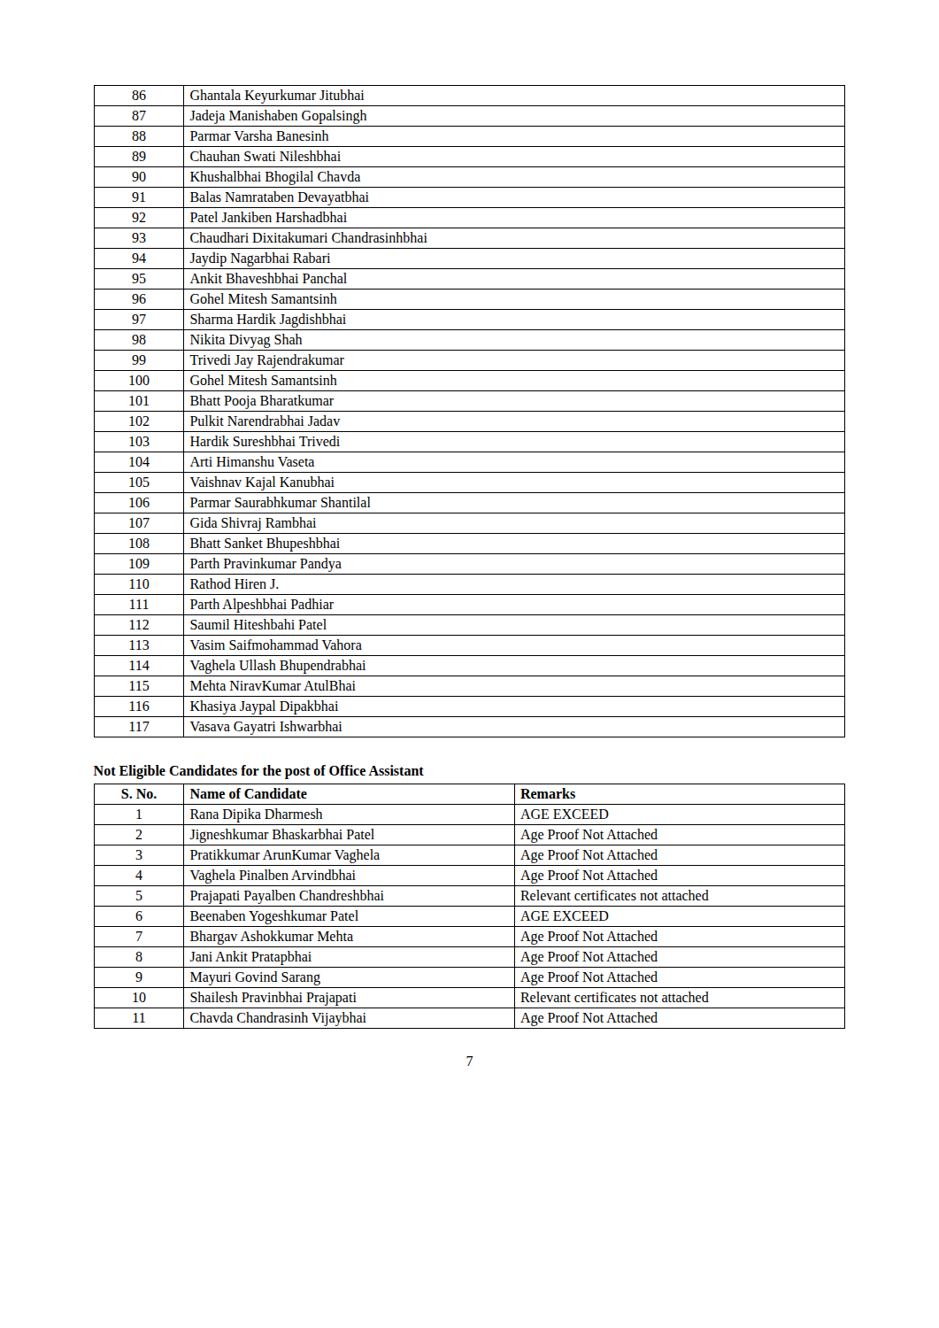| 86 | Ghantala Keyurkumar Jitubhai |
| 87 | Jadeja Manishaben Gopalsingh |
| 88 | Parmar Varsha Banesinh |
| 89 | Chauhan Swati Nileshbhai |
| 90 | Khushalbhai Bhogilal Chavda |
| 91 | Balas Namrataben Devayatbhai |
| 92 | Patel Jankiben Harshadbhai |
| 93 | Chaudhari Dixitakumari Chandrasinhbhai |
| 94 | Jaydip Nagarbhai Rabari |
| 95 | Ankit Bhaveshbhai Panchal |
| 96 | Gohel Mitesh Samantsinh |
| 97 | Sharma Hardik Jagdishbhai |
| 98 | Nikita Divyag Shah |
| 99 | Trivedi Jay Rajendrakumar |
| 100 | Gohel Mitesh Samantsinh |
| 101 | Bhatt Pooja Bharatkumar |
| 102 | Pulkit Narendrabhai Jadav |
| 103 | Hardik Sureshbhai Trivedi |
| 104 | Arti Himanshu Vaseta |
| 105 | Vaishnav Kajal Kanubhai |
| 106 | Parmar Saurabhkumar Shantilal |
| 107 | Gida Shivraj Rambhai |
| 108 | Bhatt Sanket Bhupeshbhai |
| 109 | Parth Pravinkumar Pandya |
| 110 | Rathod Hiren J. |
| 111 | Parth Alpeshbhai Padhiar |
| 112 | Saumil Hiteshbahi Patel |
| 113 | Vasim Saifmohammad Vahora |
| 114 | Vaghela Ullash Bhupendrabhai |
| 115 | Mehta NiravKumar AtulBhai |
| 116 | Khasiya Jaypal Dipakbhai |
| 117 | Vasava Gayatri Ishwarbhai |
Not Eligible Candidates for the post of Office Assistant
| S. No. | Name of Candidate | Remarks |
| --- | --- | --- |
| 1 | Rana Dipika Dharmesh | AGE EXCEED |
| 2 | Jigneshkumar Bhaskarbhai Patel | Age Proof Not Attached |
| 3 | Pratikkumar ArunKumar Vaghela | Age Proof Not Attached |
| 4 | Vaghela Pinalben Arvindbhai | Age Proof Not Attached |
| 5 | Prajapati Payalben Chandreshbhai | Relevant certificates not attached |
| 6 | Beenaben Yogeshkumar Patel | AGE EXCEED |
| 7 | Bhargav Ashokkumar Mehta | Age Proof Not Attached |
| 8 | Jani Ankit Pratapbhai | Age Proof Not Attached |
| 9 | Mayuri Govind Sarang | Age Proof Not Attached |
| 10 | Shailesh Pravinbhai Prajapati | Relevant certificates not attached |
| 11 | Chavda Chandrasinh Vijaybhai | Age Proof Not Attached |
7